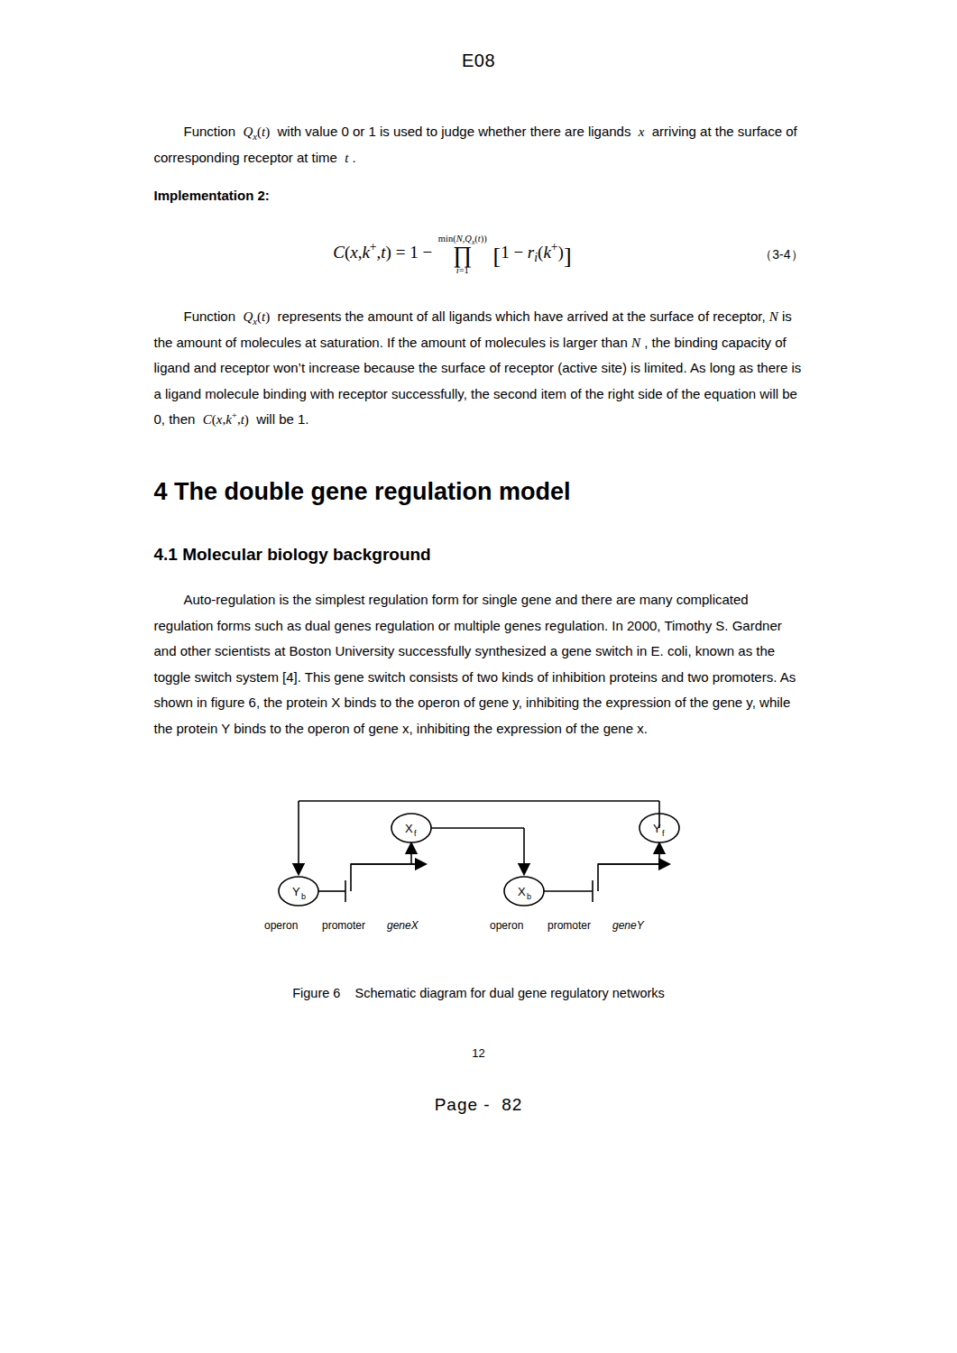E08
Function Qx(t) with value 0 or 1 is used to judge whether there are ligands x arriving at the surface of corresponding receptor at time t .
Implementation 2:
C(x,k+,t) = 1 − min(N,Qx(t)) ∏ i=1 [1 − ri(k+)]
（3-4）
Function Qx(t) represents the amount of all ligands which have arrived at the surface of receptor, N is the amount of molecules at saturation. If the amount of molecules is larger than N , the binding capacity of ligand and receptor won’t increase because the surface of receptor (active site) is limited. As long as there is a ligand molecule binding with receptor successfully, the second item of the right side of the equation will be 0, then C(x,k+,t) will be 1.
4 The double gene regulation model
4.1 Molecular biology background
Auto-regulation is the simplest regulation form for single gene and there are many complicated regulation forms such as dual genes regulation or multiple genes regulation. In 2000, Timothy S. Gardner and other scientists at Boston University successfully synthesized a gene switch in E. coli, known as the toggle switch system [4]. This gene switch consists of two kinds of inhibition proteins and two promoters. As shown in figure 6, the protein X binds to the operon of gene y, inhibiting the expression of the gene y, while the protein Y binds to the operon of gene x, inhibiting the expression of the gene x.
Xf Yf Yb Xb operon promoter geneX operon promoter geneY
Figure 6 Schematic diagram for dual gene regulatory networks
12
Page - 82